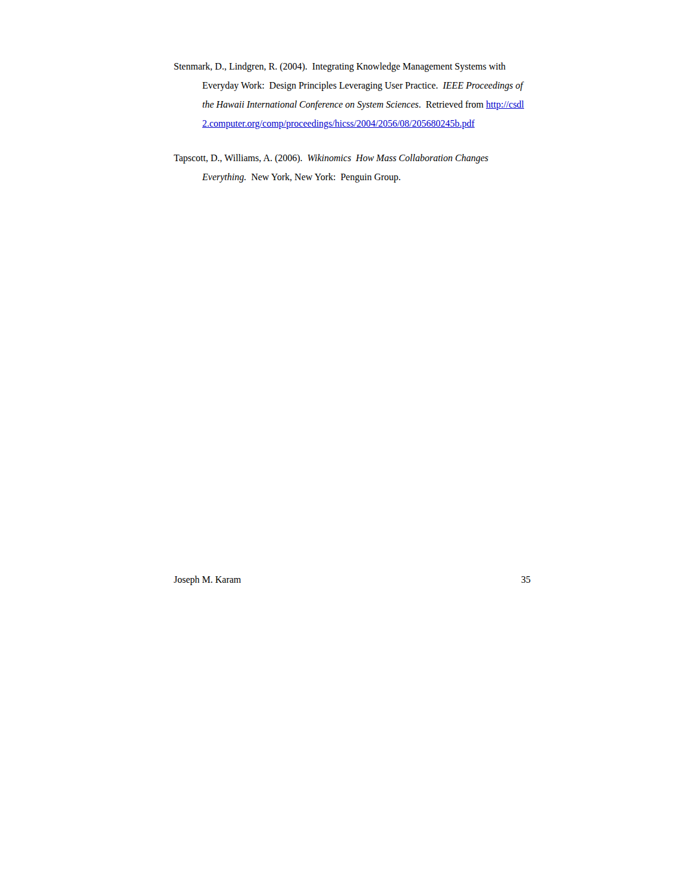Stenmark, D., Lindgren, R. (2004). Integrating Knowledge Management Systems with Everyday Work: Design Principles Leveraging User Practice. IEEE Proceedings of the Hawaii International Conference on System Sciences. Retrieved from http://csdl2.computer.org/comp/proceedings/hicss/2004/2056/08/205680245b.pdf
Tapscott, D., Williams, A. (2006). Wikinomics How Mass Collaboration Changes Everything. New York, New York: Penguin Group.
Joseph M. Karam 35